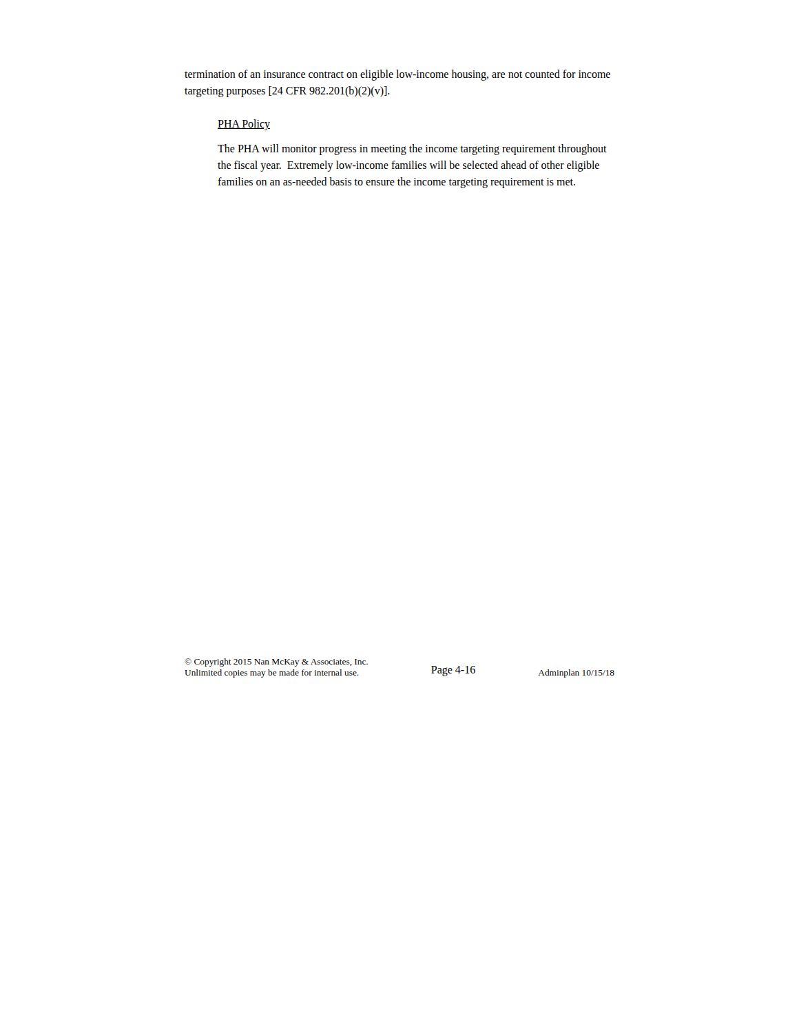termination of an insurance contract on eligible low-income housing, are not counted for income targeting purposes [24 CFR 982.201(b)(2)(v)].
PHA Policy
The PHA will monitor progress in meeting the income targeting requirement throughout the fiscal year. Extremely low-income families will be selected ahead of other eligible families on an as-needed basis to ensure the income targeting requirement is met.
© Copyright 2015 Nan McKay & Associates, Inc.
Unlimited copies may be made for internal use.
Page 4-16
Adminplan 10/15/18